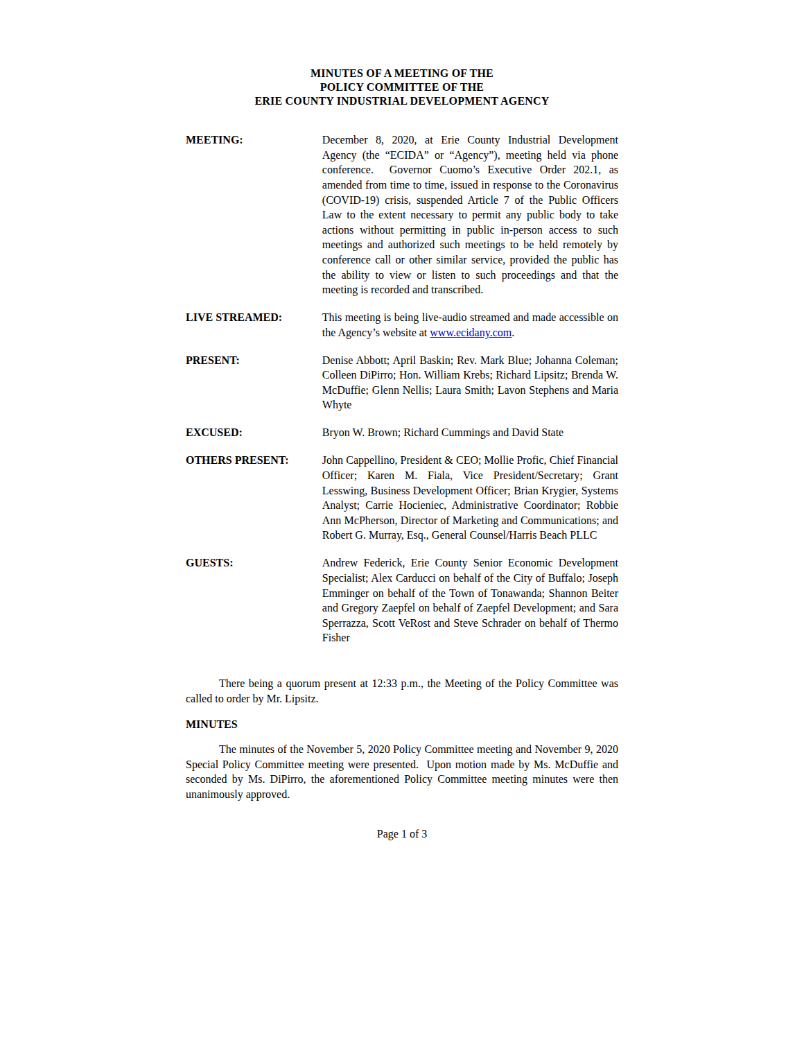MINUTES OF A MEETING OF THE
POLICY COMMITTEE OF THE
ERIE COUNTY INDUSTRIAL DEVELOPMENT AGENCY
| MEETING: | December 8, 2020, at Erie County Industrial Development Agency (the “ECIDA” or “Agency”), meeting held via phone conference. Governor Cuomo’s Executive Order 202.1, as amended from time to time, issued in response to the Coronavirus (COVID-19) crisis, suspended Article 7 of the Public Officers Law to the extent necessary to permit any public body to take actions without permitting in public in-person access to such meetings and authorized such meetings to be held remotely by conference call or other similar service, provided the public has the ability to view or listen to such proceedings and that the meeting is recorded and transcribed. |
| LIVE STREAMED: | This meeting is being live-audio streamed and made accessible on the Agency’s website at www.ecidany.com . |
| PRESENT: | Denise Abbott; April Baskin; Rev. Mark Blue; Johanna Coleman; Colleen DiPirro; Hon. William Krebs; Richard Lipsitz; Brenda W. McDuffie; Glenn Nellis; Laura Smith; Lavon Stephens and Maria Whyte |
| EXCUSED: | Bryon W. Brown; Richard Cummings and David State |
| OTHERS PRESENT: | John Cappellino, President & CEO; Mollie Profic, Chief Financial Officer; Karen M. Fiala, Vice President/Secretary; Grant Lesswing, Business Development Officer; Brian Krygier, Systems Analyst; Carrie Hocieniec, Administrative Coordinator; Robbie Ann McPherson, Director of Marketing and Communications; and Robert G. Murray, Esq., General Counsel/Harris Beach PLLC |
| GUESTS: | Andrew Federick, Erie County Senior Economic Development Specialist; Alex Carducci on behalf of the City of Buffalo; Joseph Emminger on behalf of the Town of Tonawanda; Shannon Beiter and Gregory Zaepfel on behalf of Zaepfel Development; and Sara Sperrazza, Scott VeRost and Steve Schrader on behalf of Thermo Fisher |
There being a quorum present at 12:33 p.m., the Meeting of the Policy Committee was called to order by Mr. Lipsitz.
Minutes
The minutes of the November 5, 2020 Policy Committee meeting and November 9, 2020 Special Policy Committee meeting were presented. Upon motion made by Ms. McDuffie and seconded by Ms. DiPirro, the aforementioned Policy Committee meeting minutes were then unanimously approved.
Page 1 of 3